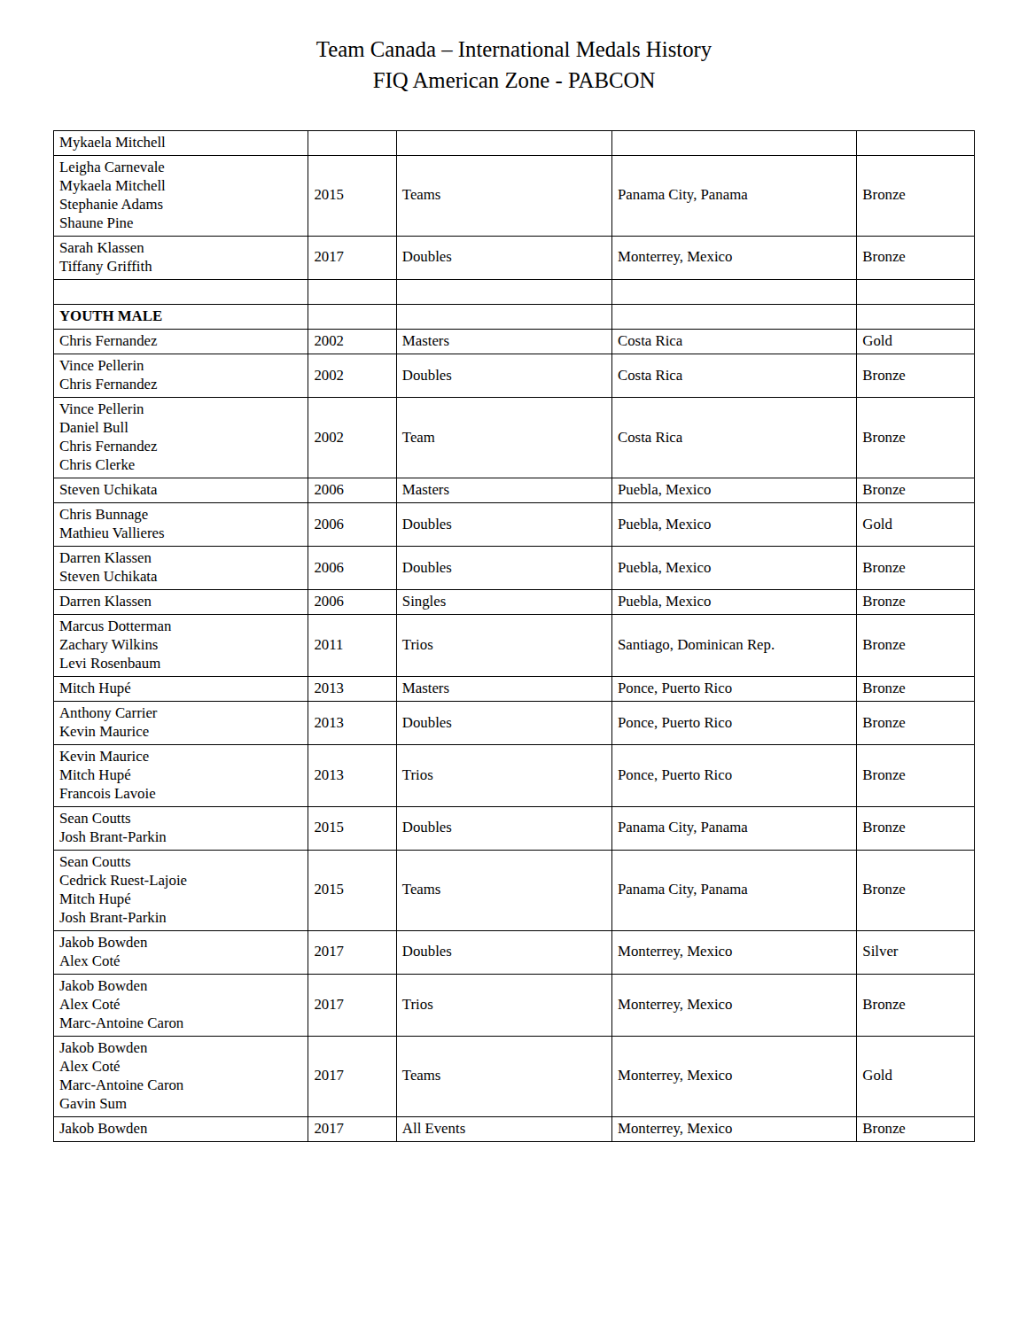Team Canada – International Medals History
FIQ American Zone - PABCON
| Mykaela Mitchell | | | | |
| Leigha Carnevale Mykaela Mitchell Stephanie Adams Shaune Pine | 2015 | Teams | Panama City, Panama | Bronze |
| Sarah Klassen Tiffany Griffith | 2017 | Doubles | Monterrey, Mexico | Bronze |
| YOUTH MALE | | | | |
| Chris Fernandez | 2002 | Masters | Costa Rica | Gold |
| Vince Pellerin Chris Fernandez | 2002 | Doubles | Costa Rica | Bronze |
| Vince Pellerin Daniel Bull Chris Fernandez Chris Clerke | 2002 | Team | Costa Rica | Bronze |
| Steven Uchikata | 2006 | Masters | Puebla, Mexico | Bronze |
| Chris Bunnage Mathieu Vallieres | 2006 | Doubles | Puebla, Mexico | Gold |
| Darren Klassen Steven Uchikata | 2006 | Doubles | Puebla, Mexico | Bronze |
| Darren Klassen | 2006 | Singles | Puebla, Mexico | Bronze |
| Marcus Dotterman Zachary Wilkins Levi Rosenbaum | 2011 | Trios | Santiago, Dominican Rep. | Bronze |
| Mitch Hupé | 2013 | Masters | Ponce, Puerto Rico | Bronze |
| Anthony Carrier Kevin Maurice | 2013 | Doubles | Ponce, Puerto Rico | Bronze |
| Kevin Maurice Mitch Hupé Francois Lavoie | 2013 | Trios | Ponce, Puerto Rico | Bronze |
| Sean Coutts Josh Brant-Parkin | 2015 | Doubles | Panama City, Panama | Bronze |
| Sean Coutts Cedrick Ruest-Lajoie Mitch Hupé Josh Brant-Parkin | 2015 | Teams | Panama City, Panama | Bronze |
| Jakob Bowden Alex Coté | 2017 | Doubles | Monterrey, Mexico | Silver |
| Jakob Bowden Alex Coté Marc-Antoine Caron | 2017 | Trios | Monterrey, Mexico | Bronze |
| Jakob Bowden Alex Coté Marc-Antoine Caron Gavin Sum | 2017 | Teams | Monterrey, Mexico | Gold |
| Jakob Bowden | 2017 | All Events | Monterrey, Mexico | Bronze |